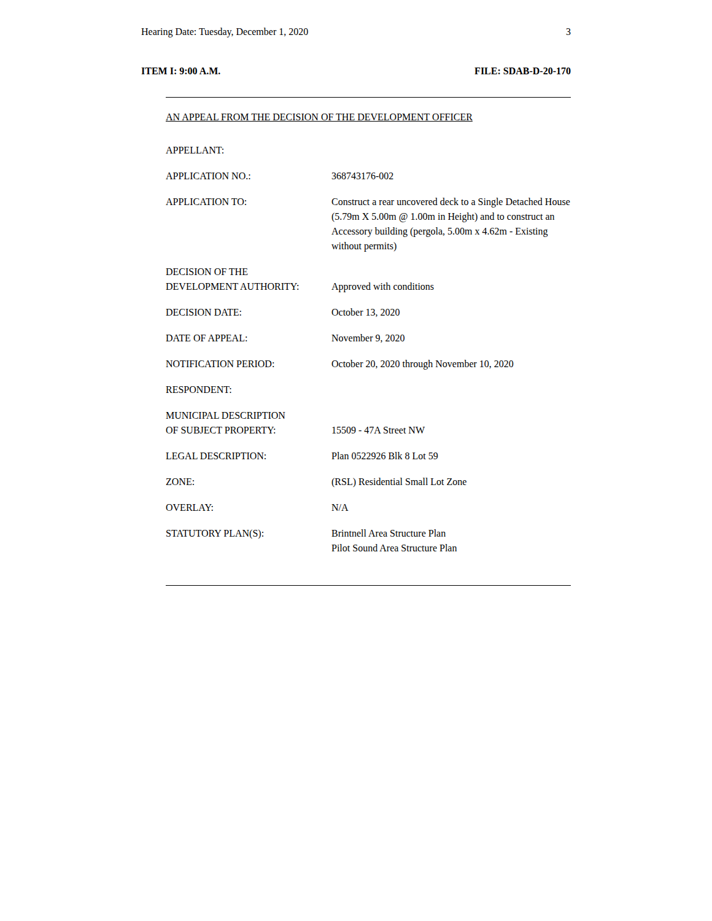Hearing Date: Tuesday, December 1, 2020
3
ITEM I: 9:00 A.M.
FILE: SDAB-D-20-170
AN APPEAL FROM THE DECISION OF THE DEVELOPMENT OFFICER
| APPELLANT: | |
| APPLICATION NO.: | 368743176-002 |
| APPLICATION TO: | Construct a rear uncovered deck to a Single Detached House (5.79m X 5.00m @ 1.00m in Height) and to construct an Accessory building (pergola, 5.00m x 4.62m - Existing without permits) |
| DECISION OF THE DEVELOPMENT AUTHORITY: | Approved with conditions |
| DECISION DATE: | October 13, 2020 |
| DATE OF APPEAL: | November 9, 2020 |
| NOTIFICATION PERIOD: | October 20, 2020 through November 10, 2020 |
| RESPONDENT: | |
| MUNICIPAL DESCRIPTION OF SUBJECT PROPERTY: | 15509 - 47A Street NW |
| LEGAL DESCRIPTION: | Plan 0522926 Blk 8 Lot 59 |
| ZONE: | (RSL) Residential Small Lot Zone |
| OVERLAY: | N/A |
| STATUTORY PLAN(S): | Brintnell Area Structure Plan Pilot Sound Area Structure Plan |